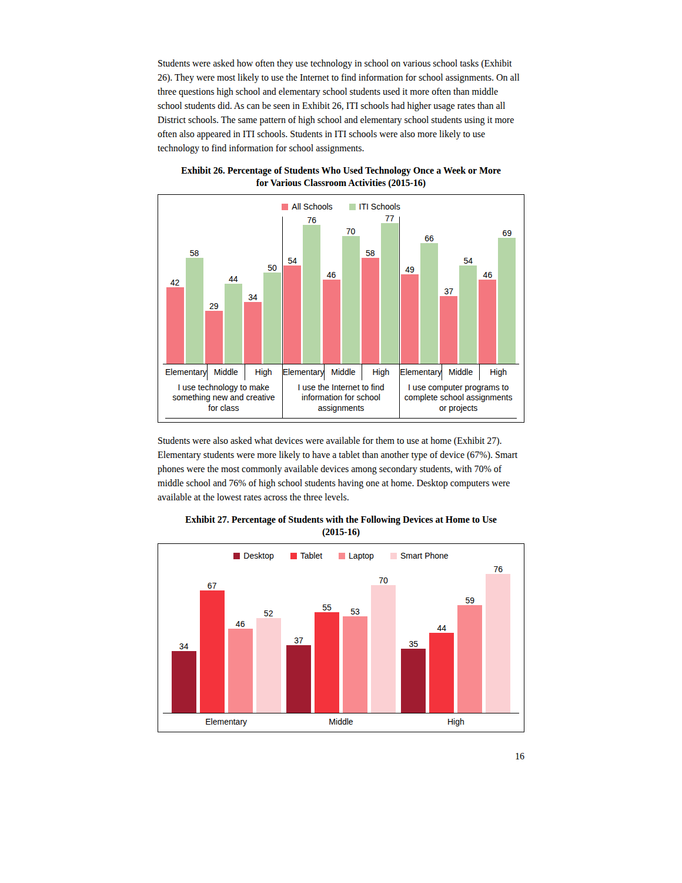Students were asked how often they use technology in school on various school tasks (Exhibit 26). They were most likely to use the Internet to find information for school assignments. On all three questions high school and elementary school students used it more often than middle school students did. As can be seen in Exhibit 26, ITI schools had higher usage rates than all District schools. The same pattern of high school and elementary school students using it more often also appeared in ITI schools. Students in ITI schools were also more likely to use technology to find information for school assignments.
Exhibit 26. Percentage of Students Who Used Technology Once a Week or More for Various Classroom Activities (2015-16)
All Schools ITI Schools
42
58
29
44
34
50
54
76
46
70
58
77
49
66
37
54
46
69
Elementary
Middle
High
I use technology to make something new and creative for class
Elementary
Middle
High
I use the Internet to find information for school assignments
Elementary
Middle
High
I use computer programs to complete school assignments or projects
Students were also asked what devices were available for them to use at home (Exhibit 27). Elementary students were more likely to have a tablet than another type of device (67%). Smart phones were the most commonly available devices among secondary students, with 70% of middle school and 76% of high school students having one at home. Desktop computers were available at the lowest rates across the three levels.
Exhibit 27. Percentage of Students with the Following Devices at Home to Use (2015-16)
Desktop Tablet Laptop Smart Phone
34
67
46
52
37
55
53
70
35
44
59
76
Elementary
Middle
High
16